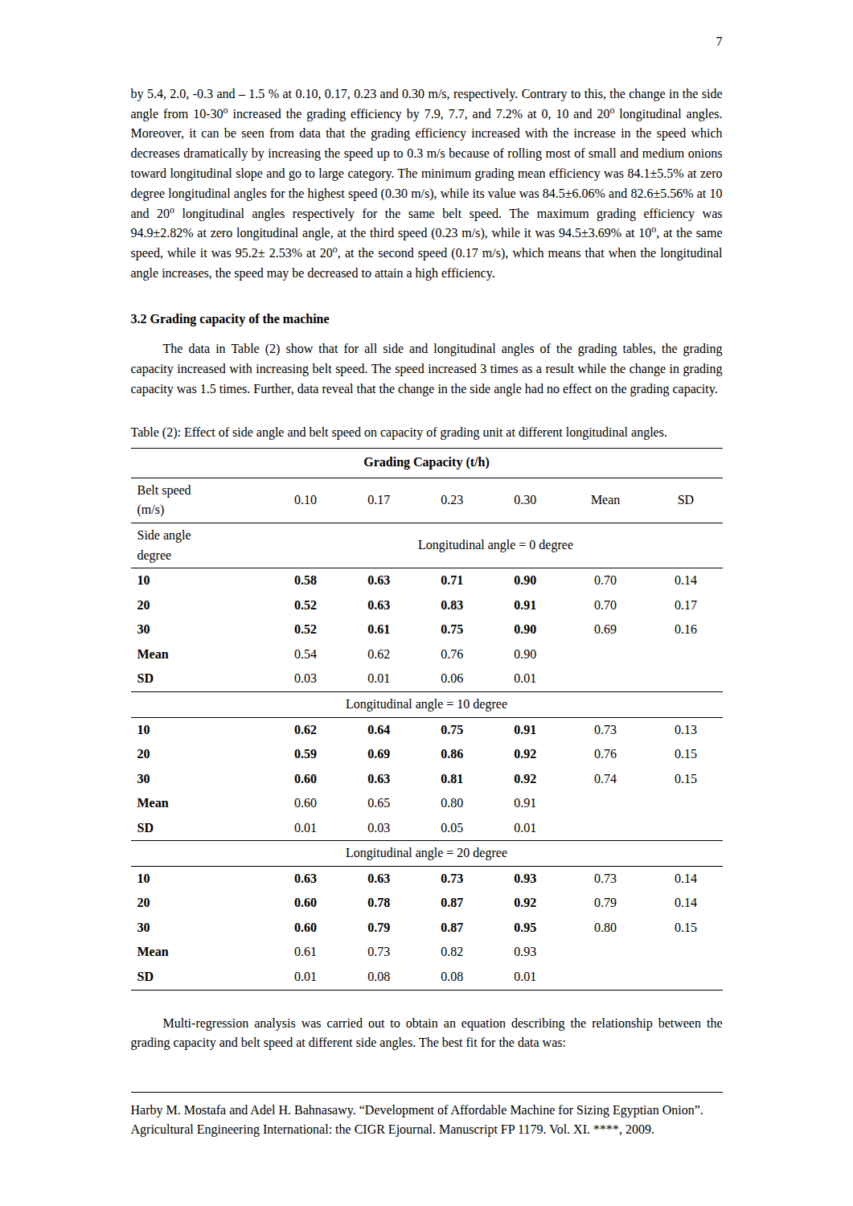7
by 5.4, 2.0, -0.3 and – 1.5 % at 0.10, 0.17, 0.23 and 0.30 m/s, respectively. Contrary to this, the change in the side angle from 10-30o increased the grading efficiency by 7.9, 7.7, and 7.2% at 0, 10 and 20o longitudinal angles. Moreover, it can be seen from data that the grading efficiency increased with the increase in the speed which decreases dramatically by increasing the speed up to 0.3 m/s because of rolling most of small and medium onions toward longitudinal slope and go to large category. The minimum grading mean efficiency was 84.1±5.5% at zero degree longitudinal angles for the highest speed (0.30 m/s), while its value was 84.5±6.06% and 82.6±5.56% at 10 and 20o longitudinal angles respectively for the same belt speed. The maximum grading efficiency was 94.9±2.82% at zero longitudinal angle, at the third speed (0.23 m/s), while it was 94.5±3.69% at 10o, at the same speed, while it was 95.2± 2.53% at 20o, at the second speed (0.17 m/s), which means that when the longitudinal angle increases, the speed may be decreased to attain a high efficiency.
3.2 Grading capacity of the machine
The data in Table (2) show that for all side and longitudinal angles of the grading tables, the grading capacity increased with increasing belt speed. The speed increased 3 times as a result while the change in grading capacity was 1.5 times. Further, data reveal that the change in the side angle had no effect on the grading capacity.
Table (2): Effect of side angle and belt speed on capacity of grading unit at different longitudinal angles.
Grading Capacity (t/h)
| Belt speed (m/s) | 0.10 | 0.17 | 0.23 | 0.30 | Mean | SD |
| Side angle degree | Longitudinal angle = 0 degree |
| 10 | 0.58 | 0.63 | 0.71 | 0.90 | 0.70 | 0.14 |
| 20 | 0.52 | 0.63 | 0.83 | 0.91 | 0.70 | 0.17 |
| 30 | 0.52 | 0.61 | 0.75 | 0.90 | 0.69 | 0.16 |
| Mean | 0.54 | 0.62 | 0.76 | 0.90 | | |
| SD | 0.03 | 0.01 | 0.06 | 0.01 | | |
| Longitudinal angle = 10 degree |
| 10 | 0.62 | 0.64 | 0.75 | 0.91 | 0.73 | 0.13 |
| 20 | 0.59 | 0.69 | 0.86 | 0.92 | 0.76 | 0.15 |
| 30 | 0.60 | 0.63 | 0.81 | 0.92 | 0.74 | 0.15 |
| Mean | 0.60 | 0.65 | 0.80 | 0.91 | | |
| SD | 0.01 | 0.03 | 0.05 | 0.01 | | |
| Longitudinal angle = 20 degree |
| 10 | 0.63 | 0.63 | 0.73 | 0.93 | 0.73 | 0.14 |
| 20 | 0.60 | 0.78 | 0.87 | 0.92 | 0.79 | 0.14 |
| 30 | 0.60 | 0.79 | 0.87 | 0.95 | 0.80 | 0.15 |
| Mean | 0.61 | 0.73 | 0.82 | 0.93 | | |
| SD | 0.01 | 0.08 | 0.08 | 0.01 | | |
Multi-regression analysis was carried out to obtain an equation describing the relationship between the grading capacity and belt speed at different side angles. The best fit for the data was:
Harby M. Mostafa and Adel H. Bahnasawy. “Development of Affordable Machine for Sizing Egyptian Onion”. Agricultural Engineering International: the CIGR Ejournal. Manuscript FP 1179. Vol. XI. ****, 2009.